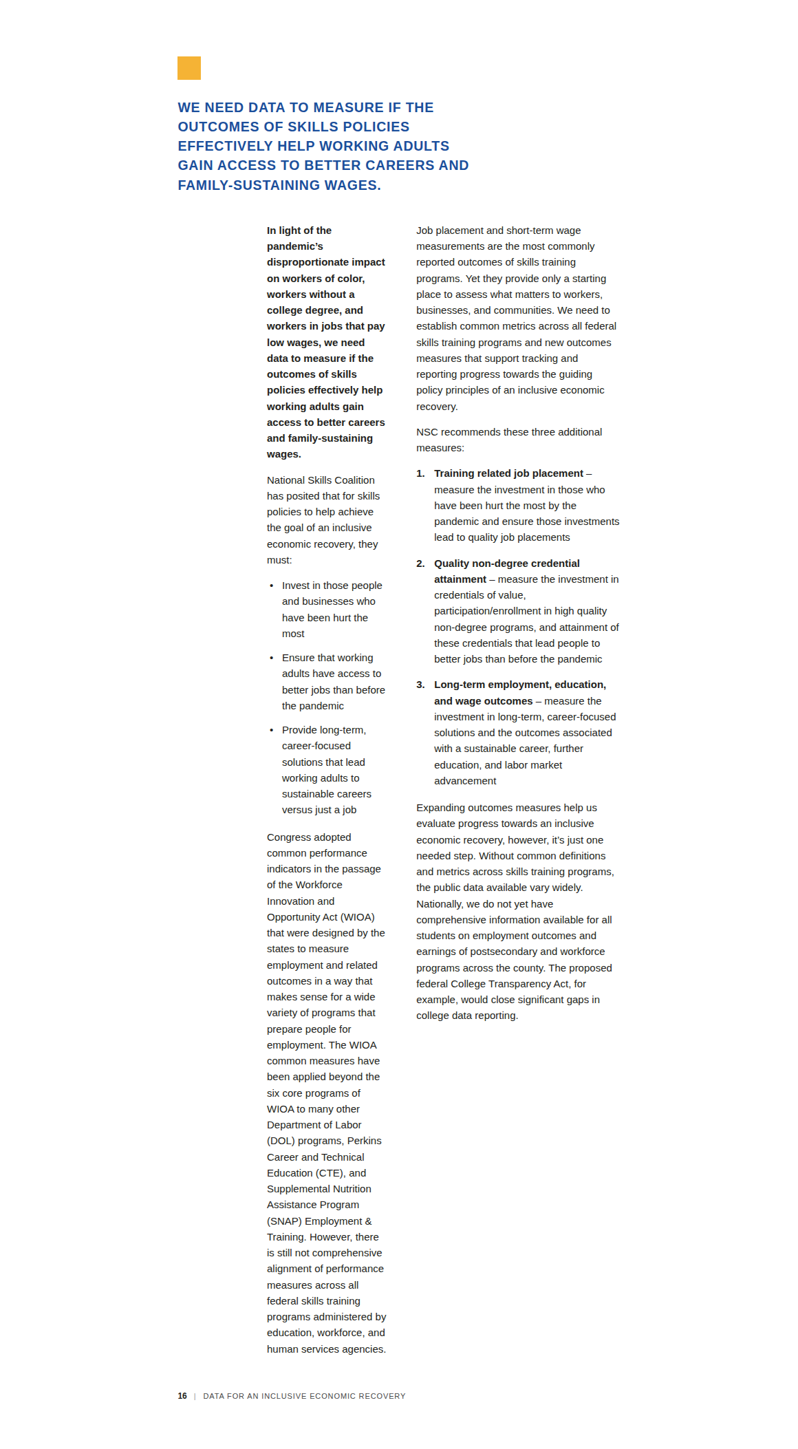We need data to measure if the outcomes of skills policies effectively help working adults gain access to better careers and family-sustaining wages.
In light of the pandemic’s disproportionate impact on workers of color, workers without a college degree, and workers in jobs that pay low wages, we need data to measure if the outcomes of skills policies effectively help working adults gain access to better careers and family-sustaining wages.
National Skills Coalition has posited that for skills policies to help achieve the goal of an inclusive economic recovery, they must:
Invest in those people and businesses who have been hurt the most
Ensure that working adults have access to better jobs than before the pandemic
Provide long-term, career-focused solutions that lead working adults to sustainable careers versus just a job
Congress adopted common performance indicators in the passage of the Workforce Innovation and Opportunity Act (WIOA) that were designed by the states to measure employment and related outcomes in a way that makes sense for a wide variety of programs that prepare people for employment. The WIOA common measures have been applied beyond the six core programs of WIOA to many other Department of Labor (DOL) programs, Perkins Career and Technical Education (CTE), and Supplemental Nutrition Assistance Program (SNAP) Employment & Training. However, there is still not comprehensive alignment of performance measures across all federal skills training programs administered by education, workforce, and human services agencies.
Job placement and short-term wage measurements are the most commonly reported outcomes of skills training programs. Yet they provide only a starting place to assess what matters to workers, businesses, and communities. We need to establish common metrics across all federal skills training programs and new outcomes measures that support tracking and reporting progress towards the guiding policy principles of an inclusive economic recovery.
NSC recommends these three additional measures:
Training related job placement – measure the investment in those who have been hurt the most by the pandemic and ensure those investments lead to quality job placements
Quality non-degree credential attainment – measure the investment in credentials of value, participation/enrollment in high quality non-degree programs, and attainment of these credentials that lead people to better jobs than before the pandemic
Long-term employment, education, and wage outcomes – measure the investment in long-term, career-focused solutions and the outcomes associated with a sustainable career, further education, and labor market advancement
Expanding outcomes measures help us evaluate progress towards an inclusive economic recovery, however, it’s just one needed step. Without common definitions and metrics across skills training programs, the public data available vary widely. Nationally, we do not yet have comprehensive information available for all students on employment outcomes and earnings of postsecondary and workforce programs across the county. The proposed federal College Transparency Act, for example, would close significant gaps in college data reporting.
16 | Data for an Inclusive Economic Recovery